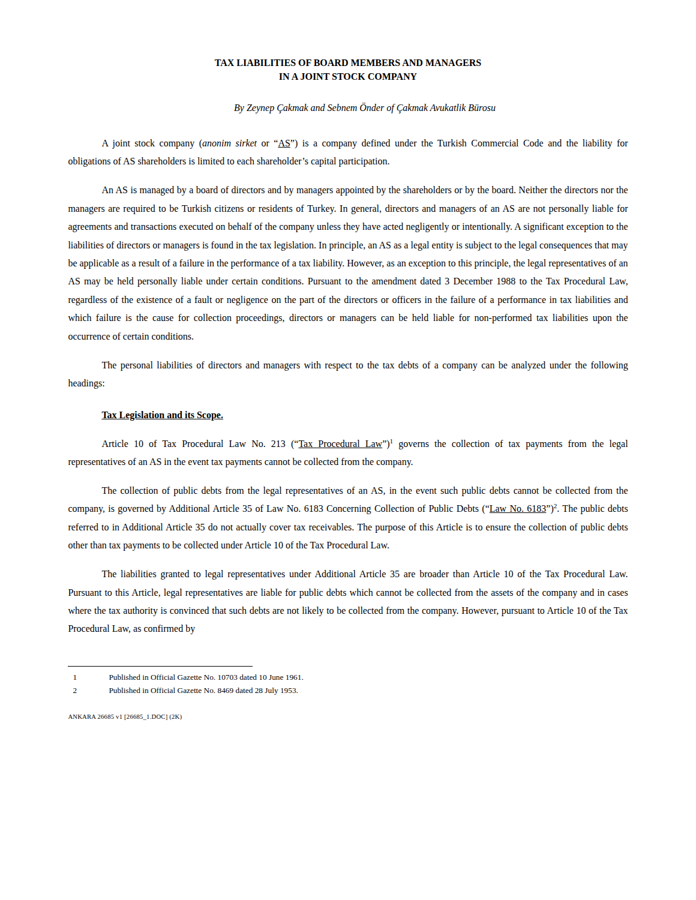Tax Liabilities of Board Members and Managers
in a Joint Stock Company
By Zeynep Çakmak and Sebnem Önder of Çakmak Avukatlik Bürosu
A joint stock company (anonim sirket or “AS”) is a company defined under the Turkish Commercial Code and the liability for obligations of AS shareholders is limited to each shareholder’s capital participation.
An AS is managed by a board of directors and by managers appointed by the shareholders or by the board. Neither the directors nor the managers are required to be Turkish citizens or residents of Turkey. In general, directors and managers of an AS are not personally liable for agreements and transactions executed on behalf of the company unless they have acted negligently or intentionally. A significant exception to the liabilities of directors or managers is found in the tax legislation. In principle, an AS as a legal entity is subject to the legal consequences that may be applicable as a result of a failure in the performance of a tax liability. However, as an exception to this principle, the legal representatives of an AS may be held personally liable under certain conditions. Pursuant to the amendment dated 3 December 1988 to the Tax Procedural Law, regardless of the existence of a fault or negligence on the part of the directors or officers in the failure of a performance in tax liabilities and which failure is the cause for collection proceedings, directors or managers can be held liable for non-performed tax liabilities upon the occurrence of certain conditions.
The personal liabilities of directors and managers with respect to the tax debts of a company can be analyzed under the following headings:
Tax Legislation and its Scope.
Article 10 of Tax Procedural Law No. 213 (“Tax Procedural Law”)1 governs the collection of tax payments from the legal representatives of an AS in the event tax payments cannot be collected from the company.
The collection of public debts from the legal representatives of an AS, in the event such public debts cannot be collected from the company, is governed by Additional Article 35 of Law No. 6183 Concerning Collection of Public Debts (“Law No. 6183”)2. The public debts referred to in Additional Article 35 do not actually cover tax receivables. The purpose of this Article is to ensure the collection of public debts other than tax payments to be collected under Article 10 of the Tax Procedural Law.
The liabilities granted to legal representatives under Additional Article 35 are broader than Article 10 of the Tax Procedural Law. Pursuant to this Article, legal representatives are liable for public debts which cannot be collected from the assets of the company and in cases where the tax authority is convinced that such debts are not likely to be collected from the company. However, pursuant to Article 10 of the Tax Procedural Law, as confirmed by
| 1 | Published in Official Gazette No. 10703 dated 10 June 1961. |
| 2 | Published in Official Gazette No. 8469 dated 28 July 1953. |
ANKARA 26685 v1 [26685_1.DOC] (2K)